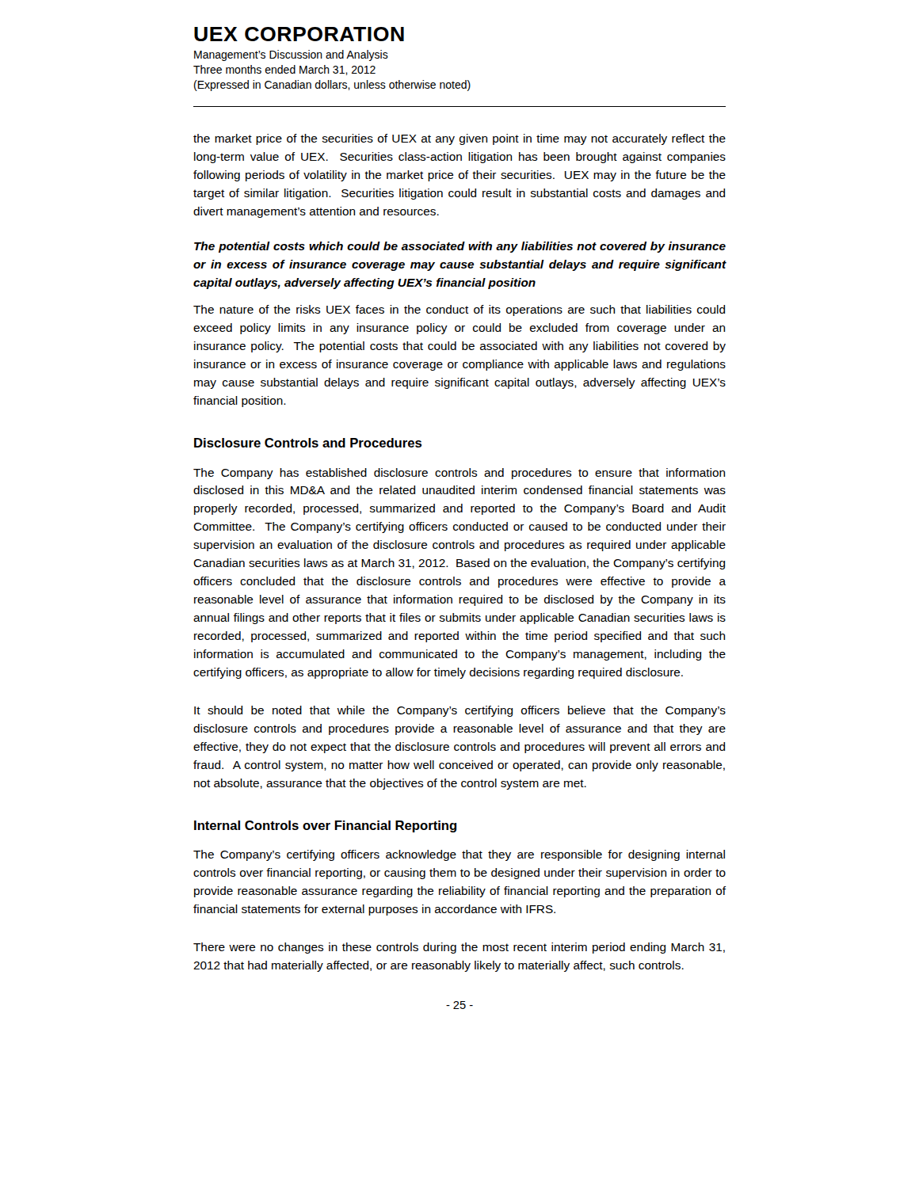UEX CORPORATION
Management’s Discussion and Analysis
Three months ended March 31, 2012
(Expressed in Canadian dollars, unless otherwise noted)
the market price of the securities of UEX at any given point in time may not accurately reflect the long-term value of UEX. Securities class-action litigation has been brought against companies following periods of volatility in the market price of their securities. UEX may in the future be the target of similar litigation. Securities litigation could result in substantial costs and damages and divert management’s attention and resources.
The potential costs which could be associated with any liabilities not covered by insurance or in excess of insurance coverage may cause substantial delays and require significant capital outlays, adversely affecting UEX’s financial position
The nature of the risks UEX faces in the conduct of its operations are such that liabilities could exceed policy limits in any insurance policy or could be excluded from coverage under an insurance policy. The potential costs that could be associated with any liabilities not covered by insurance or in excess of insurance coverage or compliance with applicable laws and regulations may cause substantial delays and require significant capital outlays, adversely affecting UEX’s financial position.
Disclosure Controls and Procedures
The Company has established disclosure controls and procedures to ensure that information disclosed in this MD&A and the related unaudited interim condensed financial statements was properly recorded, processed, summarized and reported to the Company’s Board and Audit Committee. The Company’s certifying officers conducted or caused to be conducted under their supervision an evaluation of the disclosure controls and procedures as required under applicable Canadian securities laws as at March 31, 2012. Based on the evaluation, the Company’s certifying officers concluded that the disclosure controls and procedures were effective to provide a reasonable level of assurance that information required to be disclosed by the Company in its annual filings and other reports that it files or submits under applicable Canadian securities laws is recorded, processed, summarized and reported within the time period specified and that such information is accumulated and communicated to the Company’s management, including the certifying officers, as appropriate to allow for timely decisions regarding required disclosure.
It should be noted that while the Company’s certifying officers believe that the Company’s disclosure controls and procedures provide a reasonable level of assurance and that they are effective, they do not expect that the disclosure controls and procedures will prevent all errors and fraud. A control system, no matter how well conceived or operated, can provide only reasonable, not absolute, assurance that the objectives of the control system are met.
Internal Controls over Financial Reporting
The Company’s certifying officers acknowledge that they are responsible for designing internal controls over financial reporting, or causing them to be designed under their supervision in order to provide reasonable assurance regarding the reliability of financial reporting and the preparation of financial statements for external purposes in accordance with IFRS.
There were no changes in these controls during the most recent interim period ending March 31, 2012 that had materially affected, or are reasonably likely to materially affect, such controls.
- 25 -